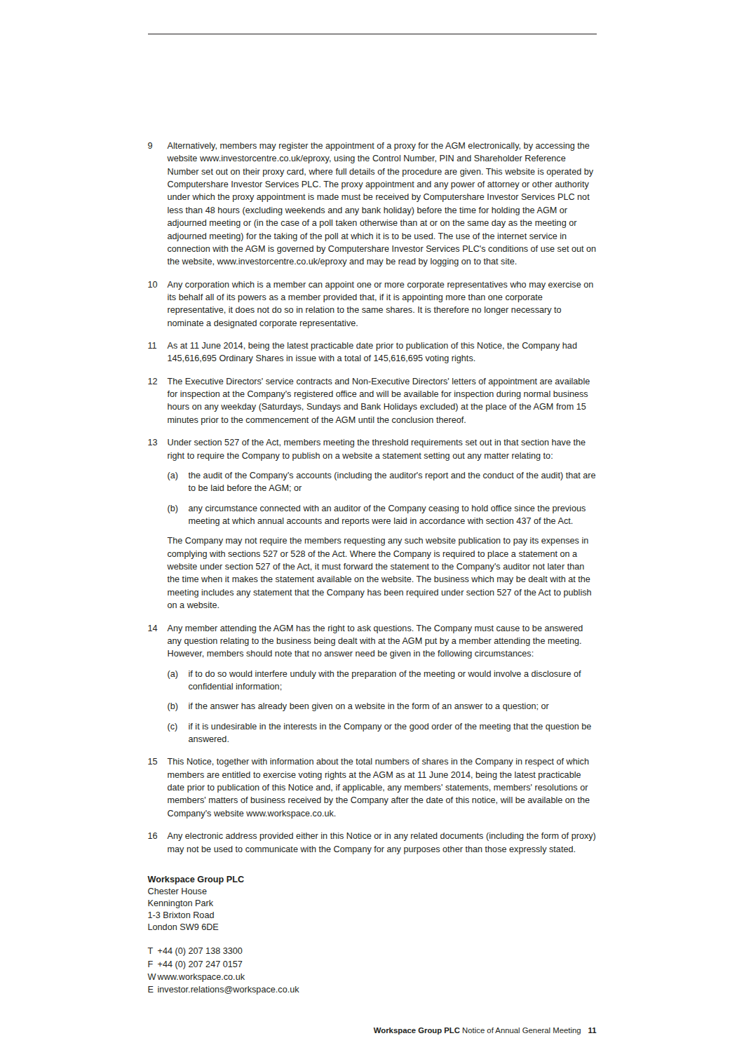9 Alternatively, members may register the appointment of a proxy for the AGM electronically, by accessing the website www.investorcentre.co.uk/eproxy, using the Control Number, PIN and Shareholder Reference Number set out on their proxy card, where full details of the procedure are given. This website is operated by Computershare Investor Services PLC. The proxy appointment and any power of attorney or other authority under which the proxy appointment is made must be received by Computershare Investor Services PLC not less than 48 hours (excluding weekends and any bank holiday) before the time for holding the AGM or adjourned meeting or (in the case of a poll taken otherwise than at or on the same day as the meeting or adjourned meeting) for the taking of the poll at which it is to be used. The use of the internet service in connection with the AGM is governed by Computershare Investor Services PLC's conditions of use set out on the website, www.investorcentre.co.uk/eproxy and may be read by logging on to that site.
10 Any corporation which is a member can appoint one or more corporate representatives who may exercise on its behalf all of its powers as a member provided that, if it is appointing more than one corporate representative, it does not do so in relation to the same shares. It is therefore no longer necessary to nominate a designated corporate representative.
11 As at 11 June 2014, being the latest practicable date prior to publication of this Notice, the Company had 145,616,695 Ordinary Shares in issue with a total of 145,616,695 voting rights.
12 The Executive Directors' service contracts and Non-Executive Directors' letters of appointment are available for inspection at the Company's registered office and will be available for inspection during normal business hours on any weekday (Saturdays, Sundays and Bank Holidays excluded) at the place of the AGM from 15 minutes prior to the commencement of the AGM until the conclusion thereof.
13 Under section 527 of the Act, members meeting the threshold requirements set out in that section have the right to require the Company to publish on a website a statement setting out any matter relating to:
(a) the audit of the Company's accounts (including the auditor's report and the conduct of the audit) that are to be laid before the AGM; or
(b) any circumstance connected with an auditor of the Company ceasing to hold office since the previous meeting at which annual accounts and reports were laid in accordance with section 437 of the Act.
The Company may not require the members requesting any such website publication to pay its expenses in complying with sections 527 or 528 of the Act. Where the Company is required to place a statement on a website under section 527 of the Act, it must forward the statement to the Company's auditor not later than the time when it makes the statement available on the website. The business which may be dealt with at the meeting includes any statement that the Company has been required under section 527 of the Act to publish on a website.
14 Any member attending the AGM has the right to ask questions. The Company must cause to be answered any question relating to the business being dealt with at the AGM put by a member attending the meeting. However, members should note that no answer need be given in the following circumstances:
(a) if to do so would interfere unduly with the preparation of the meeting or would involve a disclosure of confidential information;
(b) if the answer has already been given on a website in the form of an answer to a question; or
(c) if it is undesirable in the interests in the Company or the good order of the meeting that the question be answered.
15 This Notice, together with information about the total numbers of shares in the Company in respect of which members are entitled to exercise voting rights at the AGM as at 11 June 2014, being the latest practicable date prior to publication of this Notice and, if applicable, any members' statements, members' resolutions or members' matters of business received by the Company after the date of this notice, will be available on the Company's website www.workspace.co.uk.
16 Any electronic address provided either in this Notice or in any related documents (including the form of proxy) may not be used to communicate with the Company for any purposes other than those expressly stated.
Workspace Group PLC
Chester House
Kennington Park
1-3 Brixton Road
London SW9 6DE
T+44 (0) 207 138 3300
F+44 (0) 207 247 0157
Wwww.workspace.co.uk
Einvestor.relations@workspace.co.uk
Workspace Group PLC Notice of Annual General Meeting11